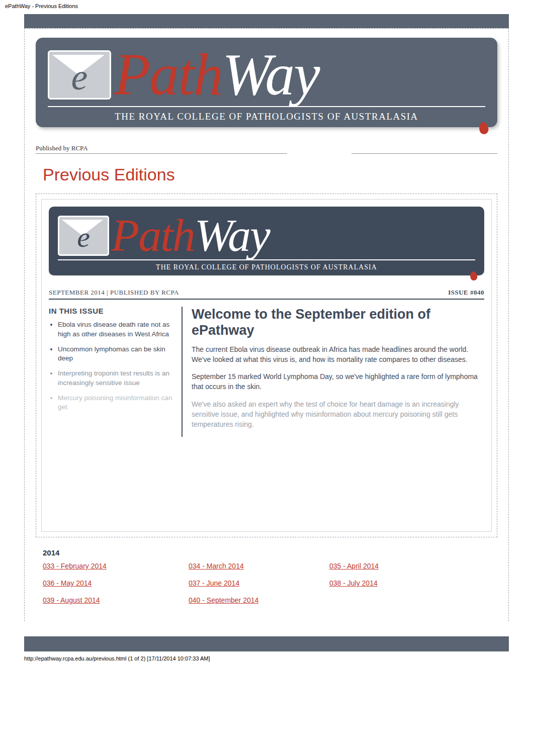ePathWay - Previous Editions
e
Path Way
The Royal College of Pathologists of Australasia
Published by RCPA
Previous Editions
e
Path Way
The Royal College of Pathologists of Australasia
SEPTEMBER 2014 | PUBLISHED BY RCPA ISSUE #040
IN THIS ISSUE
Ebola virus disease death rate not as high as other diseases in West Africa
Uncommon lymphomas can be skin deep
Interpreting troponin test results is an increasingly sensitive issue
Mercury poisoning misinformation can get
Welcome to the September edition of ePathway
The current Ebola virus disease outbreak in Africa has made headlines around the world. We've looked at what this virus is, and how its mortality rate compares to other diseases.
September 15 marked World Lymphoma Day, so we've highlighted a rare form of lymphoma that occurs in the skin.
We've also asked an expert why the test of choice for heart damage is an increasingly sensitive issue, and highlighted why misinformation about mercury poisoning still gets temperatures rising.
2014
033 - February 2014 034 - March 2014 035 - April 2014 036 - May 2014 037 - June 2014 038 - July 2014 039 - August 2014 040 - September 2014
http://epathway.rcpa.edu.au/previous.html (1 of 2) [17/11/2014 10:07:33 AM]